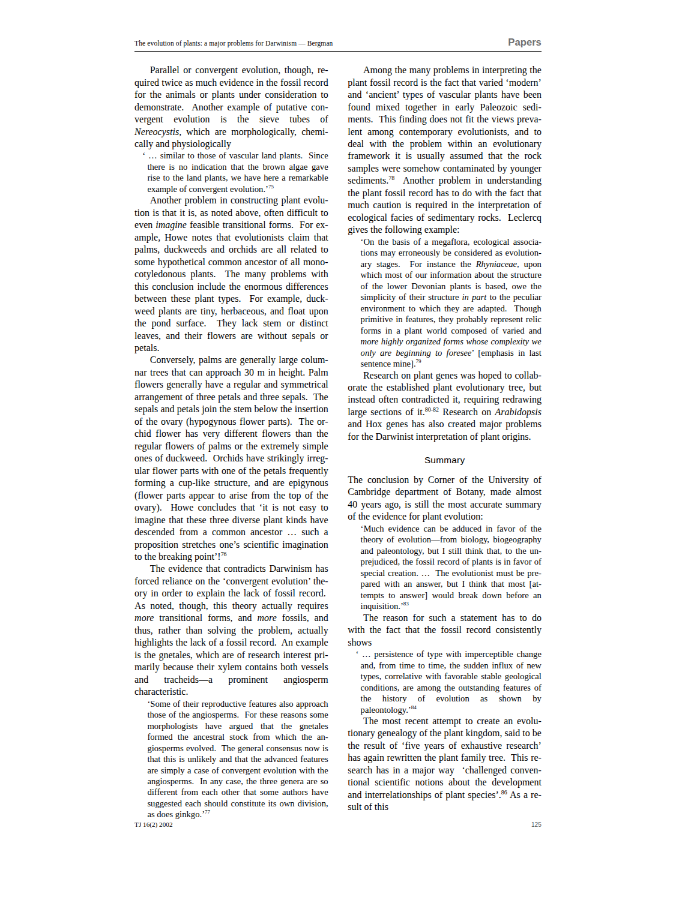The evolution of plants: a major problems for Darwinism — Bergman
Papers
Parallel or convergent evolution, though, required twice as much evidence in the fossil record for the animals or plants under consideration to demonstrate. Another example of putative convergent evolution is the sieve tubes of Nereocystis, which are morphologically, chemically and physiologically
‘ … similar to those of vascular land plants. Since there is no indication that the brown algae gave rise to the land plants, we have here a remarkable example of convergent evolution.’75
Another problem in constructing plant evolution is that it is, as noted above, often difficult to even imagine feasible transitional forms. For example, Howe notes that evolutionists claim that palms, duckweeds and orchids are all related to some hypothetical common ancestor of all monocotyledonous plants. The many problems with this conclusion include the enormous differences between these plant types. For example, duckweed plants are tiny, herbaceous, and float upon the pond surface. They lack stem or distinct leaves, and their flowers are without sepals or petals.
Conversely, palms are generally large columnar trees that can approach 30 m in height. Palm flowers generally have a regular and symmetrical arrangement of three petals and three sepals. The sepals and petals join the stem below the insertion of the ovary (hypogynous flower parts). The orchid flower has very different flowers than the regular flowers of palms or the extremely simple ones of duckweed. Orchids have strikingly irregular flower parts with one of the petals frequently forming a cup-like structure, and are epigynous (flower parts appear to arise from the top of the ovary). Howe concludes that ‘it is not easy to imagine that these three diverse plant kinds have descended from a common ancestor … such a proposition stretches one’s scientific imagination to the breaking point’!76
The evidence that contradicts Darwinism has forced reliance on the ‘convergent evolution’ theory in order to explain the lack of fossil record. As noted, though, this theory actually requires more transitional forms, and more fossils, and thus, rather than solving the problem, actually highlights the lack of a fossil record. An example is the gnetales, which are of research interest primarily because their xylem contains both vessels and tracheids—a prominent angiosperm characteristic.
‘Some of their reproductive features also approach those of the angiosperms. For these reasons some morphologists have argued that the gnetales formed the ancestral stock from which the angiosperms evolved. The general consensus now is that this is unlikely and that the advanced features are simply a case of convergent evolution with the angiosperms. In any case, the three genera are so different from each other that some authors have suggested each should constitute its own division, as does ginkgo.’77
Among the many problems in interpreting the plant fossil record is the fact that varied ‘modern’ and ‘ancient’ types of vascular plants have been found mixed together in early Paleozoic sediments. This finding does not fit the views prevalent among contemporary evolutionists, and to deal with the problem within an evolutionary framework it is usually assumed that the rock samples were somehow contaminated by younger sediments.78 Another problem in understanding the plant fossil record has to do with the fact that much caution is required in the interpretation of ecological facies of sedimentary rocks. Leclercq gives the following example:
‘On the basis of a megaflora, ecological associations may erroneously be considered as evolutionary stages. For instance the Rhyniaceae, upon which most of our information about the structure of the lower Devonian plants is based, owe the simplicity of their structure in part to the peculiar environment to which they are adapted. Though primitive in features, they probably represent relic forms in a plant world composed of varied and more highly organized forms whose complexity we only are beginning to foresee’ [emphasis in last sentence mine].79
Research on plant genes was hoped to collaborate the established plant evolutionary tree, but instead often contradicted it, requiring redrawing large sections of it.80-82 Research on Arabidopsis and Hox genes has also created major problems for the Darwinist interpretation of plant origins.
Summary
The conclusion by Corner of the University of Cambridge department of Botany, made almost 40 years ago, is still the most accurate summary of the evidence for plant evolution:
‘Much evidence can be adduced in favor of the theory of evolution—from biology, biogeography and paleontology, but I still think that, to the unprejudiced, the fossil record of plants is in favor of special creation. … The evolutionist must be prepared with an answer, but I think that most [attempts to answer] would break down before an inquisition.’83
The reason for such a statement has to do with the fact that the fossil record consistently shows
‘ … persistence of type with imperceptible change and, from time to time, the sudden influx of new types, correlative with favorable stable geological conditions, are among the outstanding features of the history of evolution as shown by paleontology.’84
The most recent attempt to create an evolutionary genealogy of the plant kingdom, said to be the result of ‘five years of exhaustive research’ has again rewritten the plant family tree. This research has in a major way ‘challenged conventional scientific notions about the development and interrelationships of plant species’.86 As a result of this
TJ 16(2) 2002
125